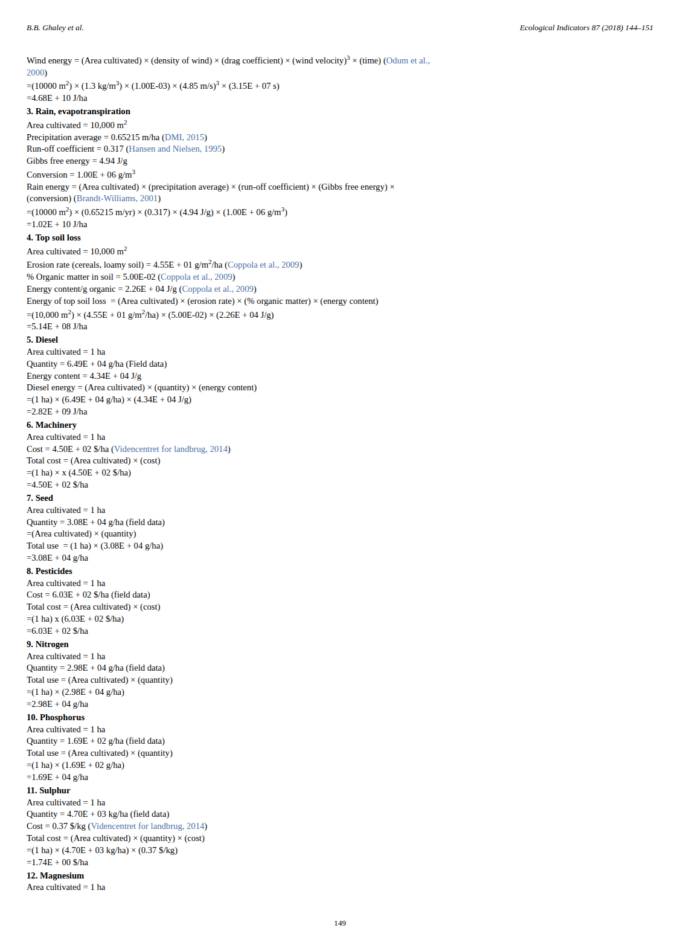B.B. Ghaley et al. Ecological Indicators 87 (2018) 144–151
Wind energy = (Area cultivated) × (density of wind) × (drag coefficient) × (wind velocity)3 × (time) (Odum et al., 2000)
=(10000 m2) × (1.3 kg/m3) × (1.00E-03) × (4.85 m/s)3 × (3.15E + 07 s)
=4.68E + 10 J/ha
3. Rain, evapotranspiration
Area cultivated = 10,000 m2
Precipitation average = 0.65215 m/ha (DMI, 2015)
Run-off coefficient = 0.317 (Hansen and Nielsen, 1995)
Gibbs free energy = 4.94 J/g
Conversion = 1.00E + 06 g/m3
Rain energy = (Area cultivated) × (precipitation average) × (run-off coefficient) × (Gibbs free energy) × (conversion) (Brandt-Williams, 2001)
=(10000 m2) × (0.65215 m/yr) × (0.317) × (4.94 J/g) × (1.00E + 06 g/m3)
=1.02E + 10 J/ha
4. Top soil loss
Area cultivated = 10,000 m2
Erosion rate (cereals, loamy soil) = 4.55E + 01 g/m2/ha (Coppola et al., 2009)
% Organic matter in soil = 5.00E-02 (Coppola et al., 2009)
Energy content/g organic = 2.26E + 04 J/g (Coppola et al., 2009)
Energy of top soil loss = (Area cultivated) × (erosion rate) × (% organic matter) × (energy content)
=(10,000 m2) × (4.55E + 01 g/m2/ha) × (5.00E-02) × (2.26E + 04 J/g)
=5.14E + 08 J/ha
5. Diesel
Area cultivated = 1 ha
Quantity = 6.49E + 04 g/ha (Field data)
Energy content = 4.34E + 04 J/g
Diesel energy = (Area cultivated) × (quantity) × (energy content)
=(1 ha) × (6.49E + 04 g/ha) × (4.34E + 04 J/g)
=2.82E + 09 J/ha
6. Machinery
Area cultivated = 1 ha
Cost = 4.50E + 02 $/ha (Videncentret for landbrug, 2014)
Total cost = (Area cultivated) × (cost)
=(1 ha) × x (4.50E + 02 $/ha)
=4.50E + 02 $/ha
7. Seed
Area cultivated = 1 ha
Quantity = 3.08E + 04 g/ha (field data)
=(Area cultivated) × (quantity)
Total use = (1 ha) × (3.08E + 04 g/ha)
=3.08E + 04 g/ha
8. Pesticides
Area cultivated = 1 ha
Cost = 6.03E + 02 $/ha (field data)
Total cost = (Area cultivated) × (cost)
=(1 ha) x (6.03E + 02 $/ha)
=6.03E + 02 $/ha
9. Nitrogen
Area cultivated = 1 ha
Quantity = 2.98E + 04 g/ha (field data)
Total use = (Area cultivated) × (quantity)
=(1 ha) × (2.98E + 04 g/ha)
=2.98E + 04 g/ha
10. Phosphorus
Area cultivated = 1 ha
Quantity = 1.69E + 02 g/ha (field data)
Total use = (Area cultivated) × (quantity)
=(1 ha) × (1.69E + 02 g/ha)
=1.69E + 04 g/ha
11. Sulphur
Area cultivated = 1 ha
Quantity = 4.70E + 03 kg/ha (field data)
Cost = 0.37 $/kg (Videncentret for landbrug, 2014)
Total cost = (Area cultivated) × (quantity) × (cost)
=(1 ha) × (4.70E + 03 kg/ha) × (0.37 $/kg)
=1.74E + 00 $/ha
12. Magnesium
Area cultivated = 1 ha
149